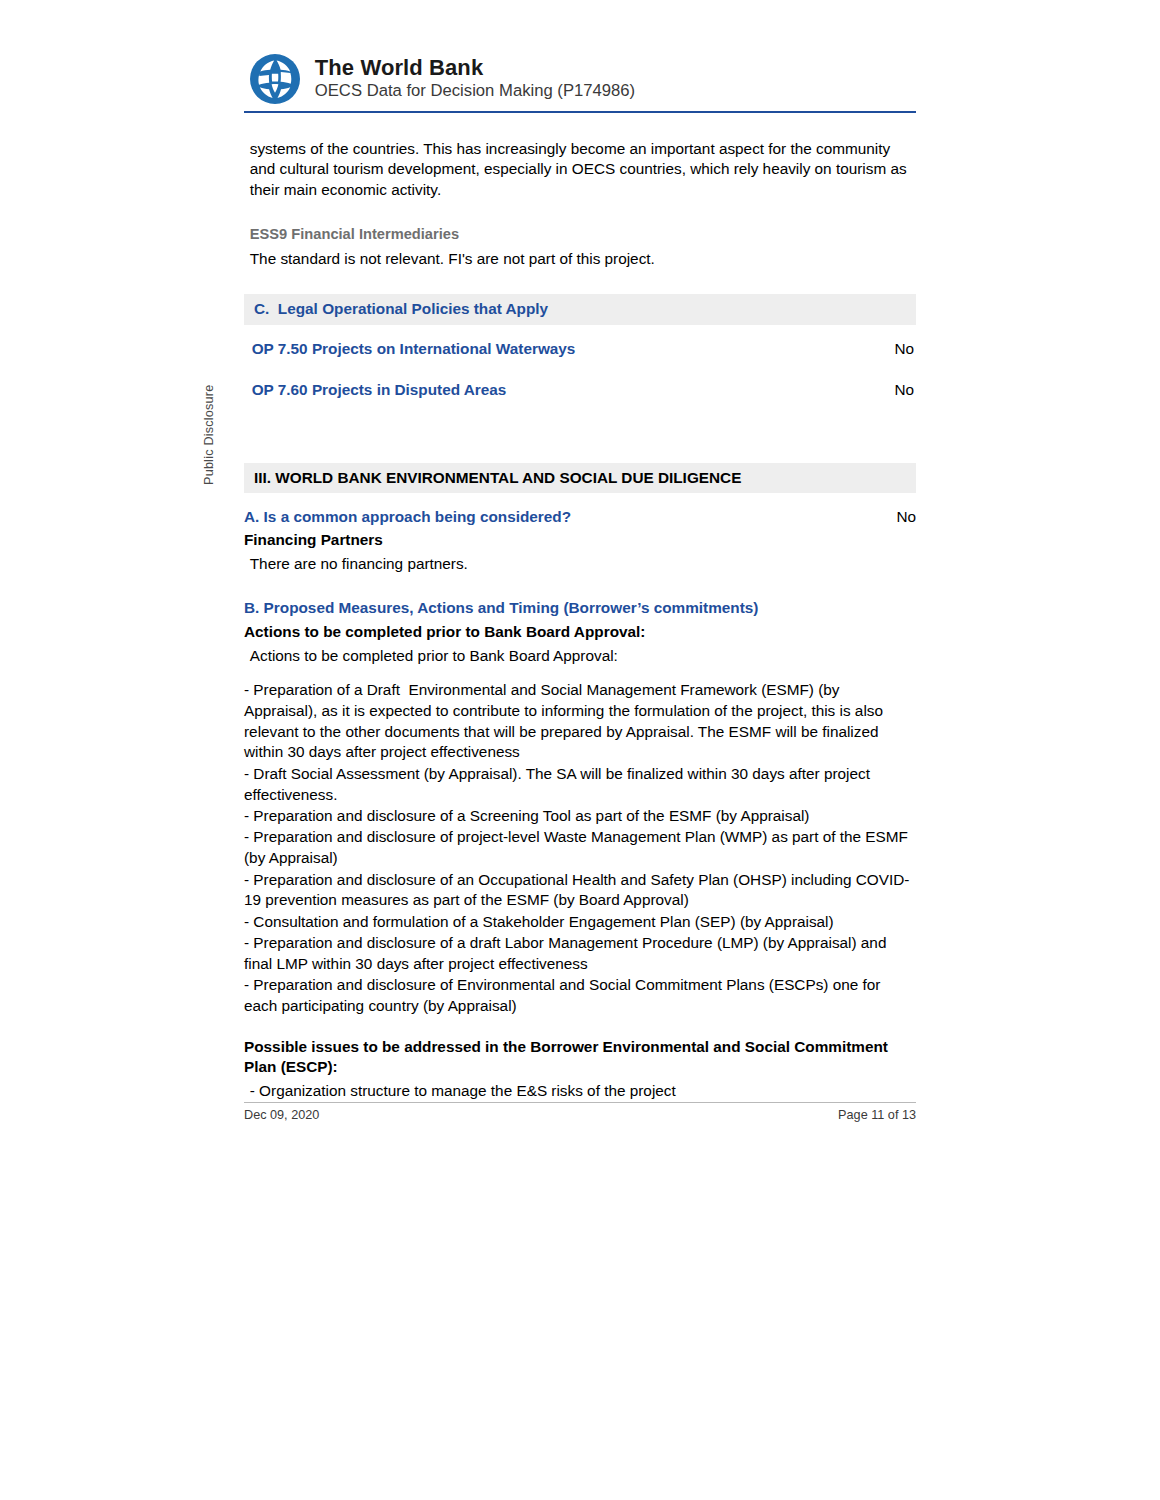The World Bank
OECS Data for Decision Making (P174986)
Public Disclosure
systems of the countries. This has increasingly become an important aspect for the community and cultural tourism development, especially in OECS countries, which rely heavily on tourism as their main economic activity.
ESS9 Financial Intermediaries
The standard is not relevant. FI's are not part of this project.
C. Legal Operational Policies that Apply
OP 7.50 Projects on International Waterways
No
OP 7.60 Projects in Disputed Areas
No
III. WORLD BANK ENVIRONMENTAL AND SOCIAL DUE DILIGENCE
A. Is a common approach being considered?
No
Financing Partners
There are no financing partners.
B. Proposed Measures, Actions and Timing (Borrower’s commitments)
Actions to be completed prior to Bank Board Approval:
Actions to be completed prior to Bank Board Approval:
- Preparation of a Draft Environmental and Social Management Framework (ESMF) (by Appraisal), as it is expected to contribute to informing the formulation of the project, this is also relevant to the other documents that will be prepared by Appraisal. The ESMF will be finalized within 30 days after project effectiveness
- Draft Social Assessment (by Appraisal). The SA will be finalized within 30 days after project effectiveness.
- Preparation and disclosure of a Screening Tool as part of the ESMF (by Appraisal)
- Preparation and disclosure of project-level Waste Management Plan (WMP) as part of the ESMF (by Appraisal)
- Preparation and disclosure of an Occupational Health and Safety Plan (OHSP) including COVID-19 prevention measures as part of the ESMF (by Board Approval)
- Consultation and formulation of a Stakeholder Engagement Plan (SEP) (by Appraisal)
- Preparation and disclosure of a draft Labor Management Procedure (LMP) (by Appraisal) and final LMP within 30 days after project effectiveness
- Preparation and disclosure of Environmental and Social Commitment Plans (ESCPs) one for each participating country (by Appraisal)
Possible issues to be addressed in the Borrower Environmental and Social Commitment Plan (ESCP):
- Organization structure to manage the E&S risks of the project
Dec 09, 2020
Page 11 of 13